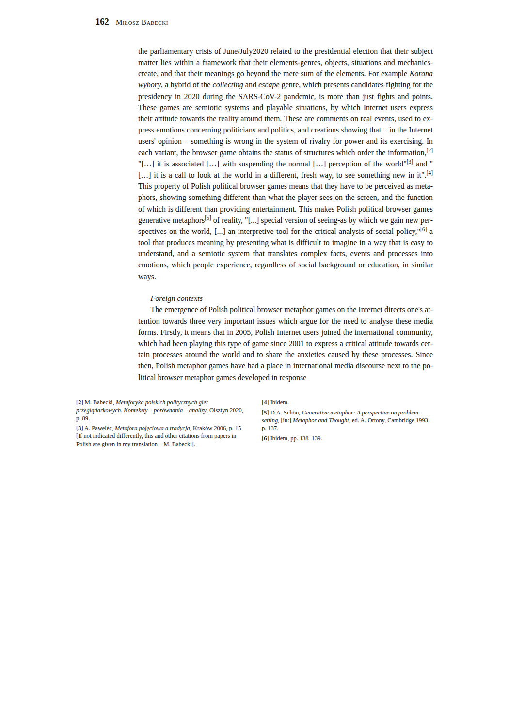162 Miłosz Babecki
the parliamentary crisis of June/July2020 related to the presidential election that their subject matter lies within a framework that their elements-genres, objects, situations and mechanics-create, and that their meanings go beyond the mere sum of the elements. For example Korona wybory, a hybrid of the collecting and escape genre, which presents candidates fighting for the presidency in 2020 during the SARS-CoV-2 pandemic, is more than just fights and points. These games are semiotic systems and playable situations, by which Internet users express their attitude towards the reality around them. These are comments on real events, used to express emotions concerning politicians and politics, and creations showing that – in the Internet users' opinion – something is wrong in the system of rivalry for power and its exercising. In each variant, the browser game obtains the status of structures which order the information,[2] "[…] it is associated […] with suspending the normal […] perception of the world"[3] and "[…] it is a call to look at the world in a different, fresh way, to see something new in it".[4] This property of Polish political browser games means that they have to be perceived as metaphors, showing something different than what the player sees on the screen, and the function of which is different than providing entertainment. This makes Polish political browser games generative metaphors[5] of reality, "[...] special version of seeing-as by which we gain new perspectives on the world, [...] an interpretive tool for the critical analysis of social policy,"[6] a tool that produces meaning by presenting what is difficult to imagine in a way that is easy to understand, and a semiotic system that translates complex facts, events and processes into emotions, which people experience, regardless of social background or education, in similar ways.
Foreign contexts
The emergence of Polish political browser metaphor games on the Internet directs one's attention towards three very important issues which argue for the need to analyse these media forms. Firstly, it means that in 2005, Polish Internet users joined the international community, which had been playing this type of game since 2001 to express a critical attitude towards certain processes around the world and to share the anxieties caused by these processes. Since then, Polish metaphor games have had a place in international media discourse next to the political browser metaphor games developed in response
[2] M. Babecki, Metaforyka polskich politycznych gier przeglądarkowych. Konteksty – porównania – analizy, Olsztyn 2020, p. 89.
[3] A. Pawelec, Metafora pojęciowa a tradycja, Kraków 2006, p. 15 [If not indicated differently, this and other citations from papers in Polish are given in my translation – M. Babecki].
[4] Ibidem.
[5] D.A. Schön, Generative metaphor: A perspective on problem-setting, [in:] Metaphor and Thought, ed. A. Ortony, Cambridge 1993, p. 137.
[6] Ibidem, pp. 138–139.